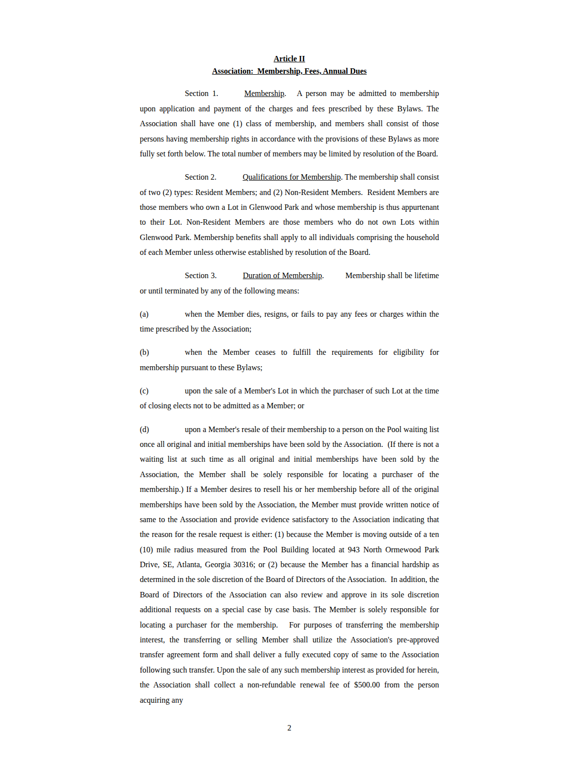Article II
Association: Membership, Fees, Annual Dues
Section 1. Membership. A person may be admitted to membership upon application and payment of the charges and fees prescribed by these Bylaws. The Association shall have one (1) class of membership, and members shall consist of those persons having membership rights in accordance with the provisions of these Bylaws as more fully set forth below. The total number of members may be limited by resolution of the Board.
Section 2. Qualifications for Membership. The membership shall consist of two (2) types: Resident Members; and (2) Non-Resident Members. Resident Members are those members who own a Lot in Glenwood Park and whose membership is thus appurtenant to their Lot. Non-Resident Members are those members who do not own Lots within Glenwood Park. Membership benefits shall apply to all individuals comprising the household of each Member unless otherwise established by resolution of the Board.
Section 3. Duration of Membership. Membership shall be lifetime or until terminated by any of the following means:
(a) when the Member dies, resigns, or fails to pay any fees or charges within the time prescribed by the Association;
(b) when the Member ceases to fulfill the requirements for eligibility for membership pursuant to these Bylaws;
(c) upon the sale of a Member's Lot in which the purchaser of such Lot at the time of closing elects not to be admitted as a Member; or
(d) upon a Member's resale of their membership to a person on the Pool waiting list once all original and initial memberships have been sold by the Association. (If there is not a waiting list at such time as all original and initial memberships have been sold by the Association, the Member shall be solely responsible for locating a purchaser of the membership.) If a Member desires to resell his or her membership before all of the original memberships have been sold by the Association, the Member must provide written notice of same to the Association and provide evidence satisfactory to the Association indicating that the reason for the resale request is either: (1) because the Member is moving outside of a ten (10) mile radius measured from the Pool Building located at 943 North Ormewood Park Drive, SE, Atlanta, Georgia 30316; or (2) because the Member has a financial hardship as determined in the sole discretion of the Board of Directors of the Association. In addition, the Board of Directors of the Association can also review and approve in its sole discretion additional requests on a special case by case basis. The Member is solely responsible for locating a purchaser for the membership. For purposes of transferring the membership interest, the transferring or selling Member shall utilize the Association's pre-approved transfer agreement form and shall deliver a fully executed copy of same to the Association following such transfer. Upon the sale of any such membership interest as provided for herein, the Association shall collect a non-refundable renewal fee of $500.00 from the person acquiring any
2